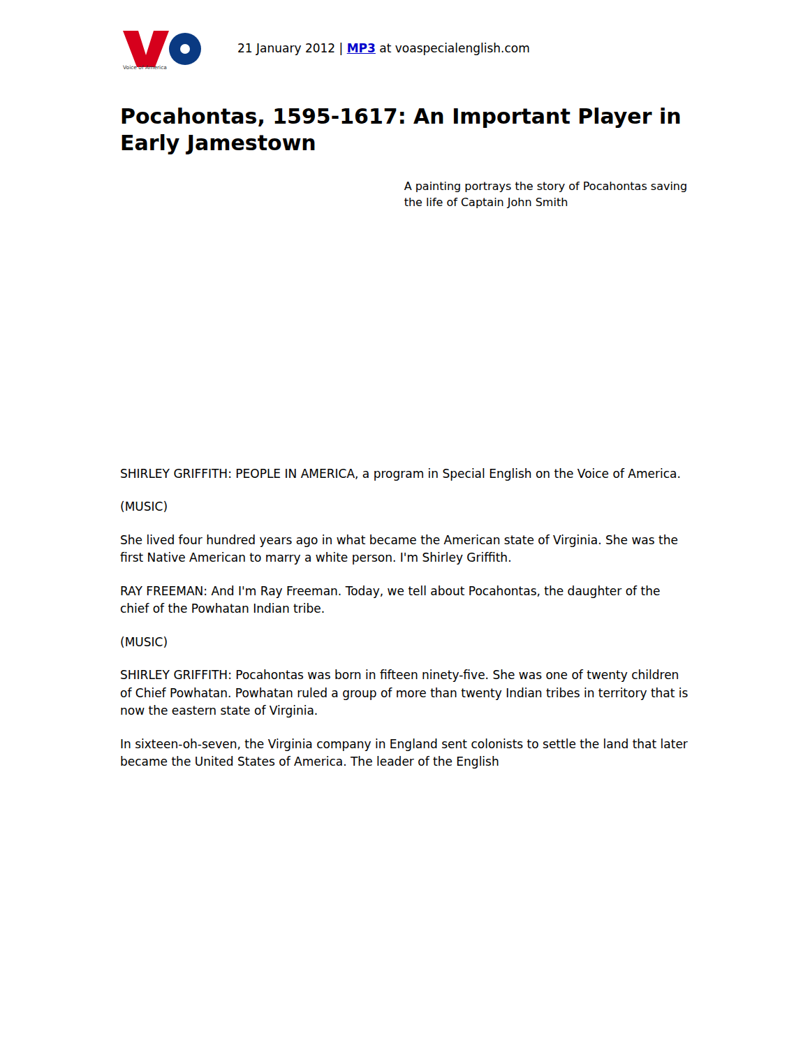Voice of America
21 January 2012 | MP3 at voaspecialenglish.com
Pocahontas, 1595-1617: An Important Player in Early Jamestown
A painting portrays the story of Pocahontas saving the life of Captain John Smith
SHIRLEY GRIFFITH: PEOPLE IN AMERICA, a program in Special English on the Voice of America.
(MUSIC)
She lived four hundred years ago in what became the American state of Virginia. She was the first Native American to marry a white person. I'm Shirley Griffith.
RAY FREEMAN: And I'm Ray Freeman. Today, we tell about Pocahontas, the daughter of the chief of the Powhatan Indian tribe.
(MUSIC)
SHIRLEY GRIFFITH: Pocahontas was born in fifteen ninety-five. She was one of twenty children of Chief Powhatan. Powhatan ruled a group of more than twenty Indian tribes in territory that is now the eastern state of Virginia.
In sixteen-oh-seven, the Virginia company in England sent colonists to settle the land that later became the United States of America. The leader of the English